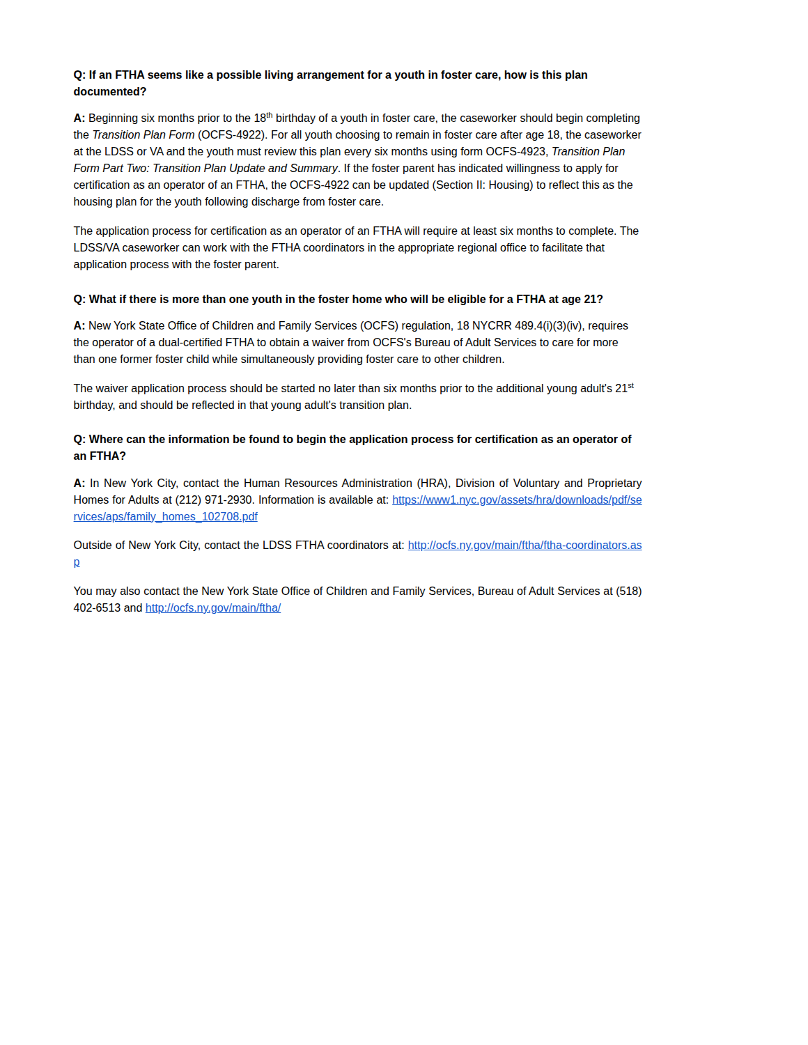Q: If an FTHA seems like a possible living arrangement for a youth in foster care, how is this plan documented?
A: Beginning six months prior to the 18th birthday of a youth in foster care, the caseworker should begin completing the Transition Plan Form (OCFS-4922). For all youth choosing to remain in foster care after age 18, the caseworker at the LDSS or VA and the youth must review this plan every six months using form OCFS-4923, Transition Plan Form Part Two: Transition Plan Update and Summary. If the foster parent has indicated willingness to apply for certification as an operator of an FTHA, the OCFS-4922 can be updated (Section II: Housing) to reflect this as the housing plan for the youth following discharge from foster care.
The application process for certification as an operator of an FTHA will require at least six months to complete. The LDSS/VA caseworker can work with the FTHA coordinators in the appropriate regional office to facilitate that application process with the foster parent.
Q: What if there is more than one youth in the foster home who will be eligible for a FTHA at age 21?
A: New York State Office of Children and Family Services (OCFS) regulation, 18 NYCRR 489.4(i)(3)(iv), requires the operator of a dual-certified FTHA to obtain a waiver from OCFS's Bureau of Adult Services to care for more than one former foster child while simultaneously providing foster care to other children.
The waiver application process should be started no later than six months prior to the additional young adult's 21st birthday, and should be reflected in that young adult's transition plan.
Q: Where can the information be found to begin the application process for certification as an operator of an FTHA?
A: In New York City, contact the Human Resources Administration (HRA), Division of Voluntary and Proprietary Homes for Adults at (212) 971-2930. Information is available at: https://www1.nyc.gov/assets/hra/downloads/pdf/services/aps/family_homes_102708.pdf
Outside of New York City, contact the LDSS FTHA coordinators at: http://ocfs.ny.gov/main/ftha/ftha-coordinators.asp
You may also contact the New York State Office of Children and Family Services, Bureau of Adult Services at (518) 402-6513 and http://ocfs.ny.gov/main/ftha/